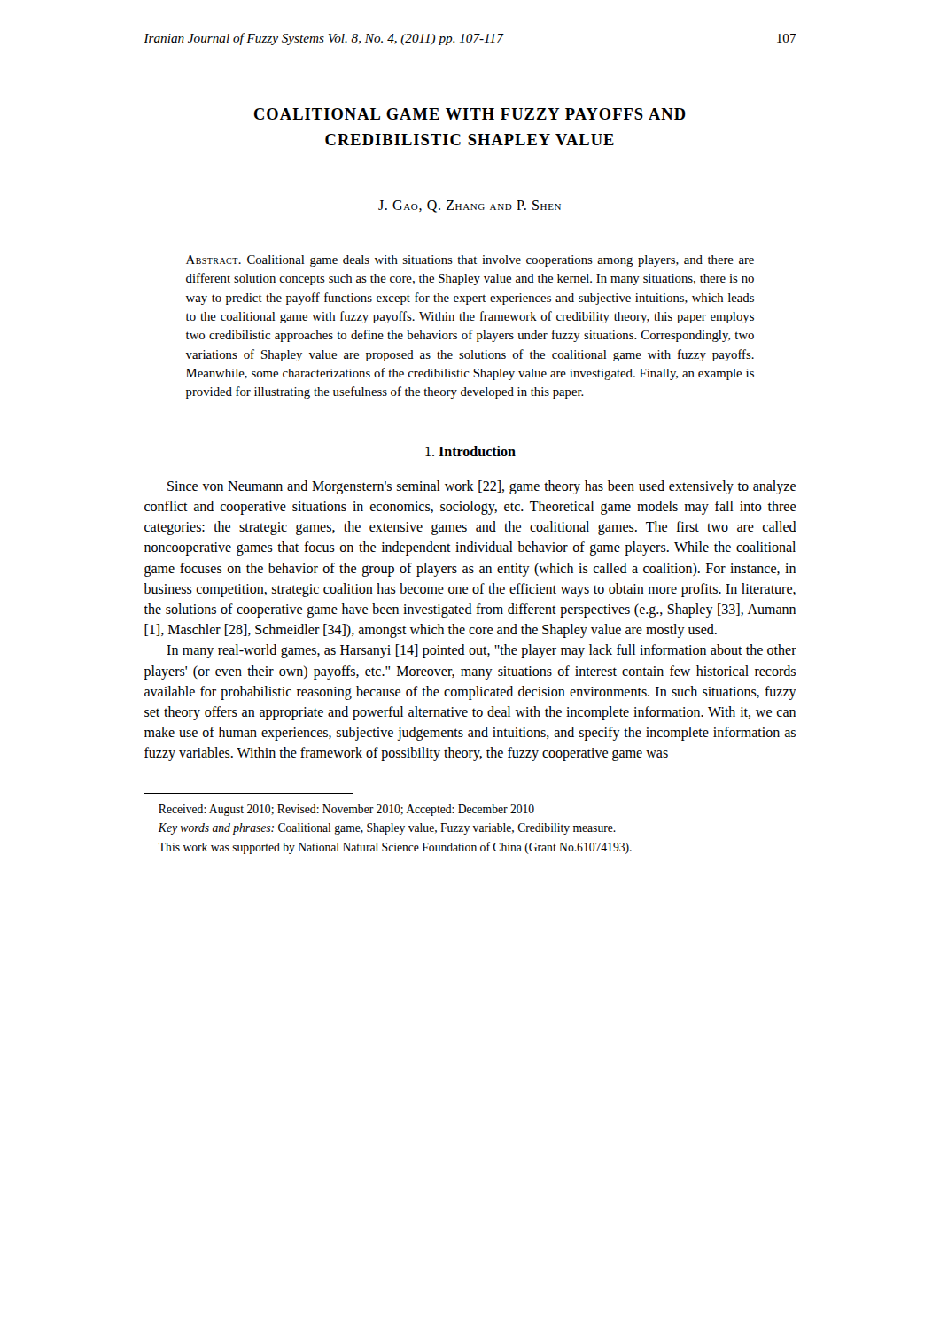Iranian Journal of Fuzzy Systems Vol. 8, No. 4, (2011) pp. 107-117 107
Coalitional Game with Fuzzy Payoffs and
Credibilistic Shapley Value
J. Gao, Q. Zhang and P. Shen
Abstract. Coalitional game deals with situations that involve cooperations among players, and there are different solution concepts such as the core, the Shapley value and the kernel. In many situations, there is no way to predict the payoff functions except for the expert experiences and subjective intuitions, which leads to the coalitional game with fuzzy payoffs. Within the framework of credibility theory, this paper employs two credibilistic approaches to define the behaviors of players under fuzzy situations. Correspondingly, two variations of Shapley value are proposed as the solutions of the coalitional game with fuzzy payoffs. Meanwhile, some characterizations of the credibilistic Shapley value are investigated. Finally, an example is provided for illustrating the usefulness of the theory developed in this paper.
1. Introduction
Since von Neumann and Morgenstern's seminal work [22], game theory has been used extensively to analyze conflict and cooperative situations in economics, sociology, etc. Theoretical game models may fall into three categories: the strategic games, the extensive games and the coalitional games. The first two are called noncooperative games that focus on the independent individual behavior of game players. While the coalitional game focuses on the behavior of the group of players as an entity (which is called a coalition). For instance, in business competition, strategic coalition has become one of the efficient ways to obtain more profits. In literature, the solutions of cooperative game have been investigated from different perspectives (e.g., Shapley [33], Aumann [1], Maschler [28], Schmeidler [34]), amongst which the core and the Shapley value are mostly used.
In many real-world games, as Harsanyi [14] pointed out, "the player may lack full information about the other players' (or even their own) payoffs, etc." Moreover, many situations of interest contain few historical records available for probabilistic reasoning because of the complicated decision environments. In such situations, fuzzy set theory offers an appropriate and powerful alternative to deal with the incomplete information. With it, we can make use of human experiences, subjective judgements and intuitions, and specify the incomplete information as fuzzy variables. Within the framework of possibility theory, the fuzzy cooperative game was
Received: August 2010; Revised: November 2010; Accepted: December 2010
Key words and phrases: Coalitional game, Shapley value, Fuzzy variable, Credibility measure.
This work was supported by National Natural Science Foundation of China (Grant No.61074193).